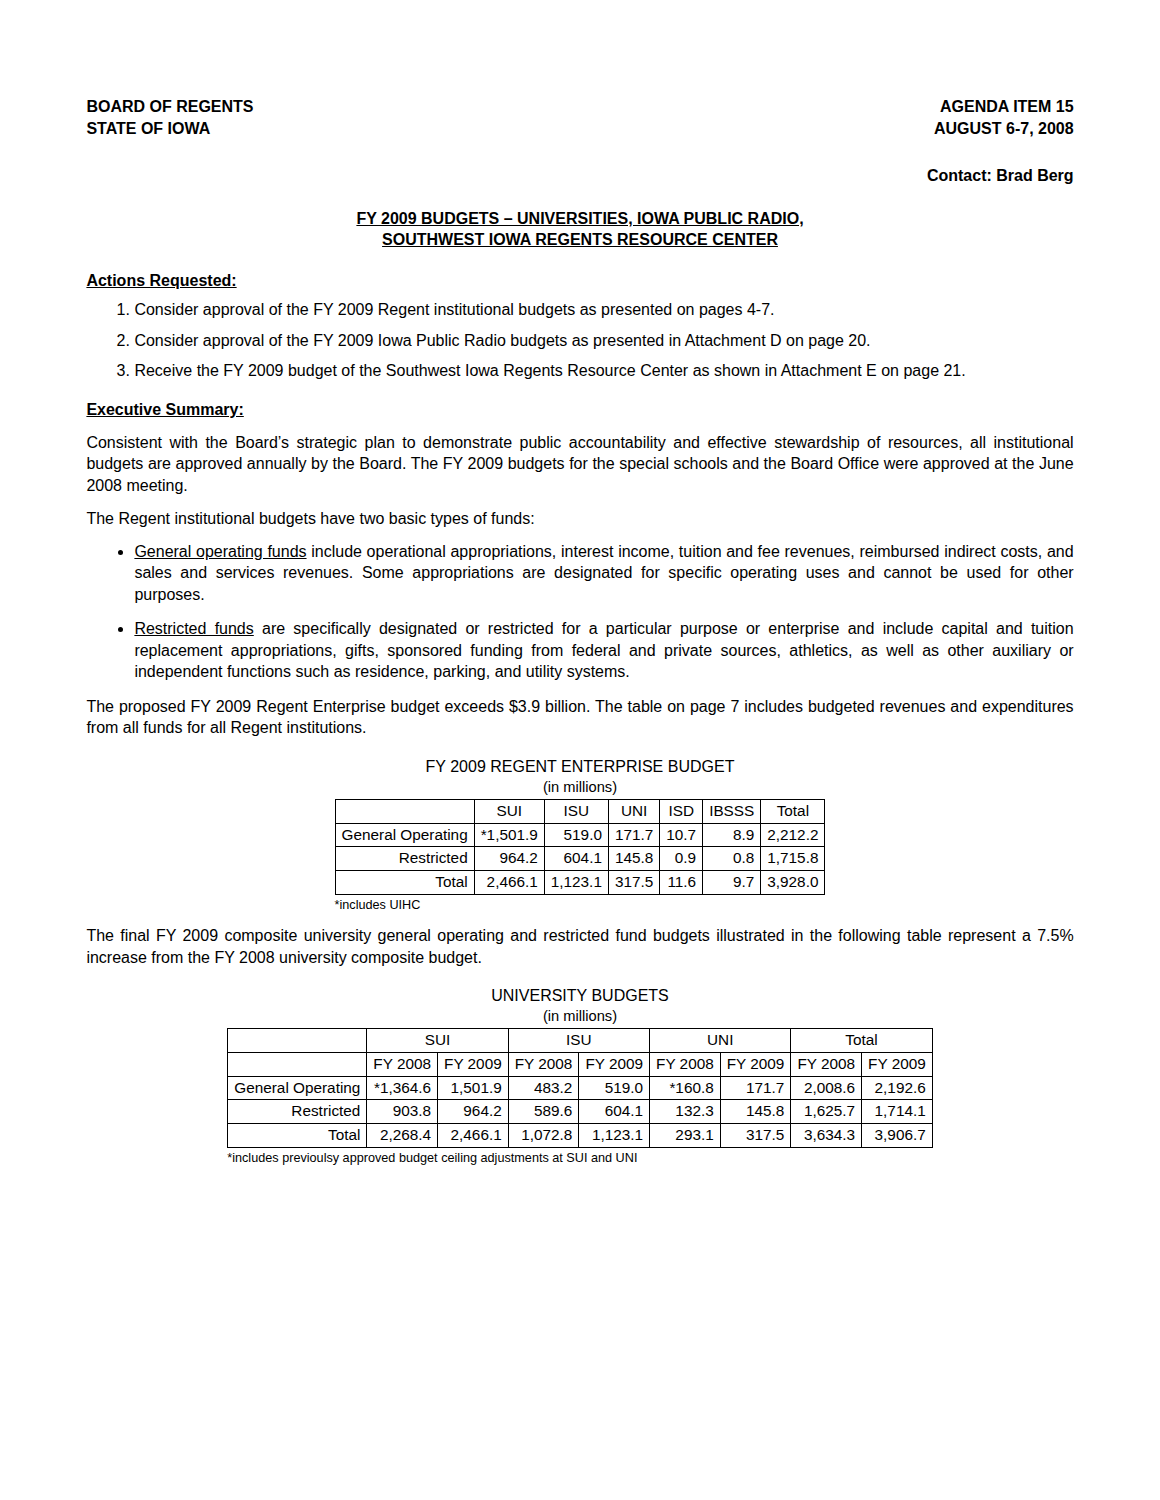BOARD OF REGENTS
STATE OF IOWA
AGENDA ITEM 15
AUGUST 6-7, 2008
Contact: Brad Berg
FY 2009 BUDGETS – UNIVERSITIES, IOWA PUBLIC RADIO,
SOUTHWEST IOWA REGENTS RESOURCE CENTER
Actions Requested:
Consider approval of the FY 2009 Regent institutional budgets as presented on pages 4-7.
Consider approval of the FY 2009 Iowa Public Radio budgets as presented in Attachment D on page 20.
Receive the FY 2009 budget of the Southwest Iowa Regents Resource Center as shown in Attachment E on page 21.
Executive Summary:
Consistent with the Board’s strategic plan to demonstrate public accountability and effective stewardship of resources, all institutional budgets are approved annually by the Board. The FY 2009 budgets for the special schools and the Board Office were approved at the June 2008 meeting.
The Regent institutional budgets have two basic types of funds:
General operating funds include operational appropriations, interest income, tuition and fee revenues, reimbursed indirect costs, and sales and services revenues. Some appropriations are designated for specific operating uses and cannot be used for other purposes.
Restricted funds are specifically designated or restricted for a particular purpose or enterprise and include capital and tuition replacement appropriations, gifts, sponsored funding from federal and private sources, athletics, as well as other auxiliary or independent functions such as residence, parking, and utility systems.
The proposed FY 2009 Regent Enterprise budget exceeds $3.9 billion. The table on page 7 includes budgeted revenues and expenditures from all funds for all Regent institutions.
FY 2009 REGENT ENTERPRISE BUDGET
(in millions)
| | SUI | ISU | UNI | ISD | IBSSS | Total |
| --- | --- | --- | --- | --- | --- | --- |
| General Operating | *1,501.9 | 519.0 | 171.7 | 10.7 | 8.9 | 2,212.2 |
| Restricted | 964.2 | 604.1 | 145.8 | 0.9 | 0.8 | 1,715.8 |
| Total | 2,466.1 | 1,123.1 | 317.5 | 11.6 | 9.7 | 3,928.0 |
*includes UIHC
The final FY 2009 composite university general operating and restricted fund budgets illustrated in the following table represent a 7.5% increase from the FY 2008 university composite budget.
UNIVERSITY BUDGETS
(in millions)
| | SUI | ISU | UNI | Total |
| --- | --- | --- | --- | --- |
| | FY 2008 | FY 2009 | FY 2008 | FY 2009 | FY 2008 | FY 2009 | FY 2008 | FY 2009 |
| General Operating | *1,364.6 | 1,501.9 | 483.2 | 519.0 | *160.8 | 171.7 | 2,008.6 | 2,192.6 |
| Restricted | 903.8 | 964.2 | 589.6 | 604.1 | 132.3 | 145.8 | 1,625.7 | 1,714.1 |
| Total | 2,268.4 | 2,466.1 | 1,072.8 | 1,123.1 | 293.1 | 317.5 | 3,634.3 | 3,906.7 |
*includes previoulsy approved budget ceiling adjustments at SUI and UNI